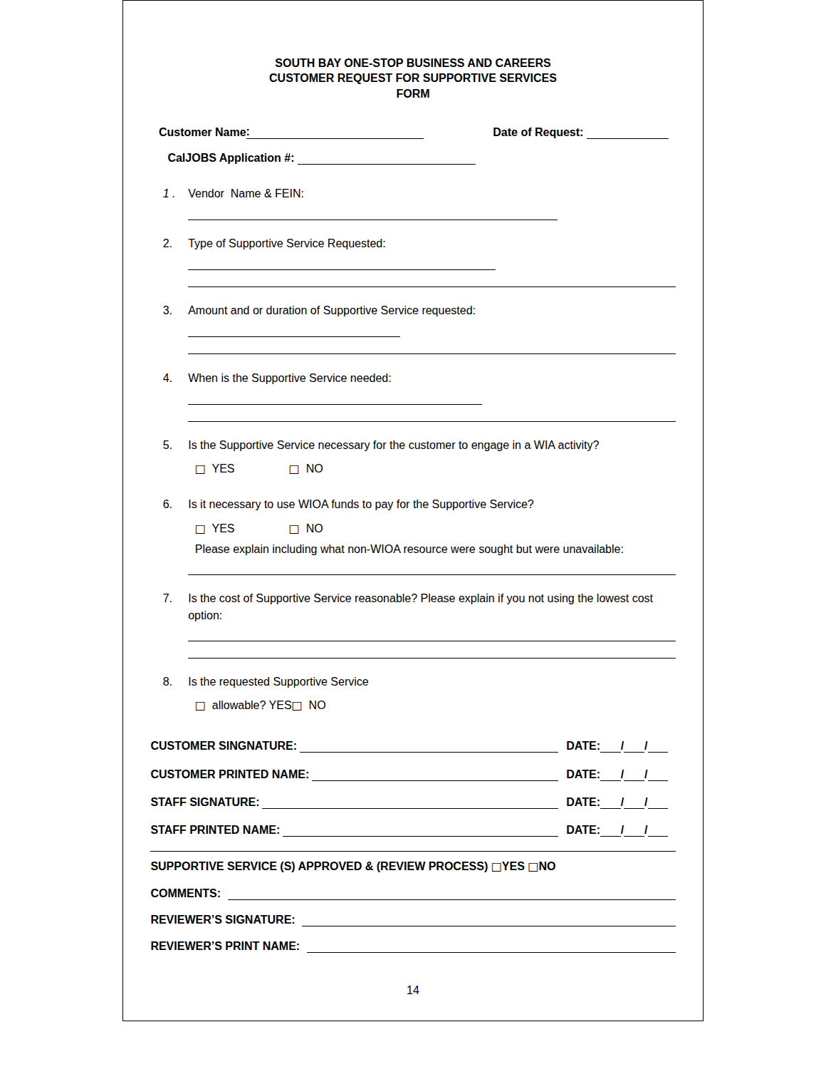SOUTH BAY ONE-STOP BUSINESS AND CAREERS
CUSTOMER REQUEST FOR SUPPORTIVE SERVICES
FORM
Customer Name:
Date of Request:
CalJOBS Application #:
1 .
Vendor Name & FEIN:
2.
Type of Supportive Service Requested:
3.
Amount and or duration of Supportive Service requested:
4.
When is the Supportive Service needed:
5.
Is the Supportive Service necessary for the customer to engage in a WIA activity?
□ YES □ NO
6.
Is it necessary to use WIOA funds to pay for the Supportive Service?
□ YES □ NO
Please explain including what non-WIOA resource were sought but were unavailable:
7.
Is the cost of Supportive Service reasonable? Please explain if you not using the lowest cost option:
8.
Is the requested Supportive Service
□ allowable? YES□ NO
CUSTOMER SINGNATURE: DATE: / /
CUSTOMER PRINTED NAME: DATE: / /
STAFF SIGNATURE: DATE: / /
STAFF PRINTED NAME: DATE: / /
SUPPORTIVE SERVICE (S) APPROVED & (REVIEW PROCESS) □YES □NO
COMMENTS:
REVIEWER’S SIGNATURE:
REVIEWER’S PRINT NAME:
14